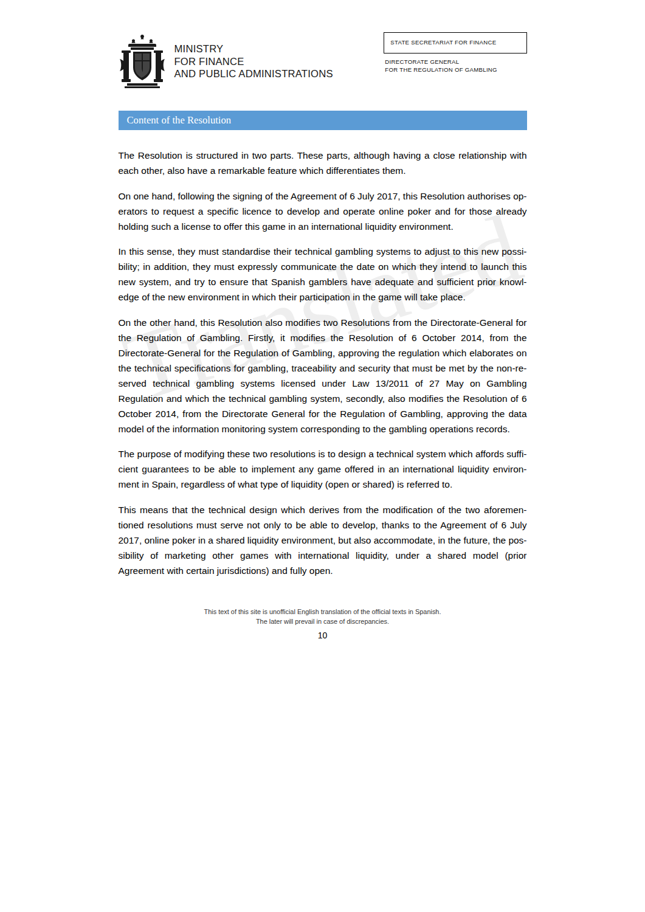MINISTRY FOR FINANCE AND PUBLIC ADMINISTRATIONS
STATE SECRETARIAT FOR FINANCE
DIRECTORATE GENERAL
FOR THE REGULATION OF GAMBLING
Translated
Content of the Resolution
The Resolution is structured in two parts. These parts, although having a close relationship with each other, also have a remarkable feature which differentiates them.
On one hand, following the signing of the Agreement of 6 July 2017, this Resolution authorises operators to request a specific licence to develop and operate online poker and for those already holding such a license to offer this game in an international liquidity environment.
In this sense, they must standardise their technical gambling systems to adjust to this new possibility; in addition, they must expressly communicate the date on which they intend to launch this new system, and try to ensure that Spanish gamblers have adequate and sufficient prior knowledge of the new environment in which their participation in the game will take place.
On the other hand, this Resolution also modifies two Resolutions from the Directorate-General for the Regulation of Gambling. Firstly, it modifies the Resolution of 6 October 2014, from the Directorate-General for the Regulation of Gambling, approving the regulation which elaborates on the technical specifications for gambling, traceability and security that must be met by the non-reserved technical gambling systems licensed under Law 13/2011 of 27 May on Gambling Regulation and which the technical gambling system, secondly, also modifies the Resolution of 6 October 2014, from the Directorate General for the Regulation of Gambling, approving the data model of the information monitoring system corresponding to the gambling operations records.
The purpose of modifying these two resolutions is to design a technical system which affords sufficient guarantees to be able to implement any game offered in an international liquidity environment in Spain, regardless of what type of liquidity (open or shared) is referred to.
This means that the technical design which derives from the modification of the two aforementioned resolutions must serve not only to be able to develop, thanks to the Agreement of 6 July 2017, online poker in a shared liquidity environment, but also accommodate, in the future, the possibility of marketing other games with international liquidity, under a shared model (prior Agreement with certain jurisdictions) and fully open.
This text of this site is unofficial English translation of the official texts in Spanish.
The later will prevail in case of discrepancies.
10